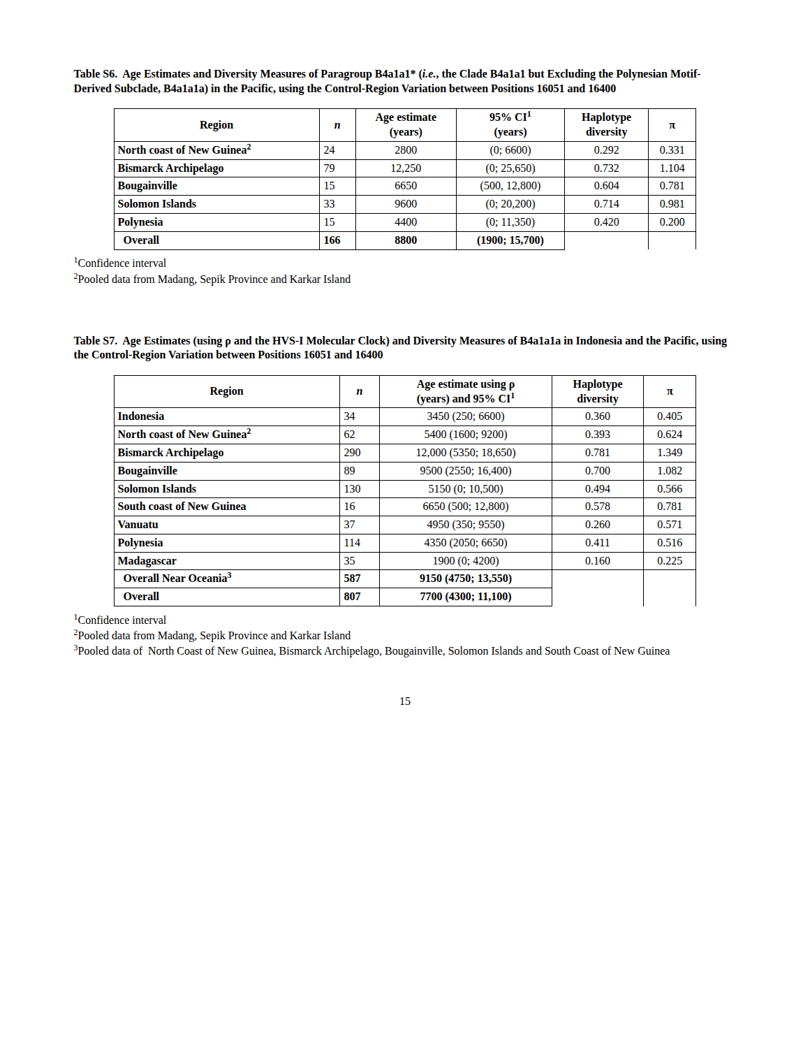Table S6. Age Estimates and Diversity Measures of Paragroup B4a1a1* (i.e., the Clade B4a1a1 but Excluding the Polynesian Motif-Derived Subclade, B4a1a1a) in the Pacific, using the Control-Region Variation between Positions 16051 and 16400
| Region | n | Age estimate (years) | 95% CI 1 (years) | Haplotype diversity | π |
| --- | --- | --- | --- | --- | --- |
| North coast of New Guinea 2 | 24 | 2800 | (0; 6600) | 0.292 | 0.331 |
| Bismarck Archipelago | 79 | 12,250 | (0; 25,650) | 0.732 | 1.104 |
| Bougainville | 15 | 6650 | (500, 12,800) | 0.604 | 0.781 |
| Solomon Islands | 33 | 9600 | (0; 20,200) | 0.714 | 0.981 |
| Polynesia | 15 | 4400 | (0; 11,350) | 0.420 | 0.200 |
| Overall | 166 | 8800 | (1900; 15,700) | | |
1Confidence interval
2Pooled data from Madang, Sepik Province and Karkar Island
Table S7. Age Estimates (using ρ and the HVS-I Molecular Clock) and Diversity Measures of B4a1a1a in Indonesia and the Pacific, using the Control-Region Variation between Positions 16051 and 16400
| Region | n | Age estimate using ρ (years) and 95% CI 1 | Haplotype diversity | π |
| --- | --- | --- | --- | --- |
| Indonesia | 34 | 3450 (250; 6600) | 0.360 | 0.405 |
| North coast of New Guinea 2 | 62 | 5400 (1600; 9200) | 0.393 | 0.624 |
| Bismarck Archipelago | 290 | 12,000 (5350; 18,650) | 0.781 | 1.349 |
| Bougainville | 89 | 9500 (2550; 16,400) | 0.700 | 1.082 |
| Solomon Islands | 130 | 5150 (0; 10,500) | 0.494 | 0.566 |
| South coast of New Guinea | 16 | 6650 (500; 12,800) | 0.578 | 0.781 |
| Vanuatu | 37 | 4950 (350; 9550) | 0.260 | 0.571 |
| Polynesia | 114 | 4350 (2050; 6650) | 0.411 | 0.516 |
| Madagascar | 35 | 1900 (0; 4200) | 0.160 | 0.225 |
| Overall Near Oceania 3 | 587 | 9150 (4750; 13,550) | | |
| Overall | 807 | 7700 (4300; 11,100) | | |
1Confidence interval
2Pooled data from Madang, Sepik Province and Karkar Island
3Pooled data of North Coast of New Guinea, Bismarck Archipelago, Bougainville, Solomon Islands and South Coast of New Guinea
15